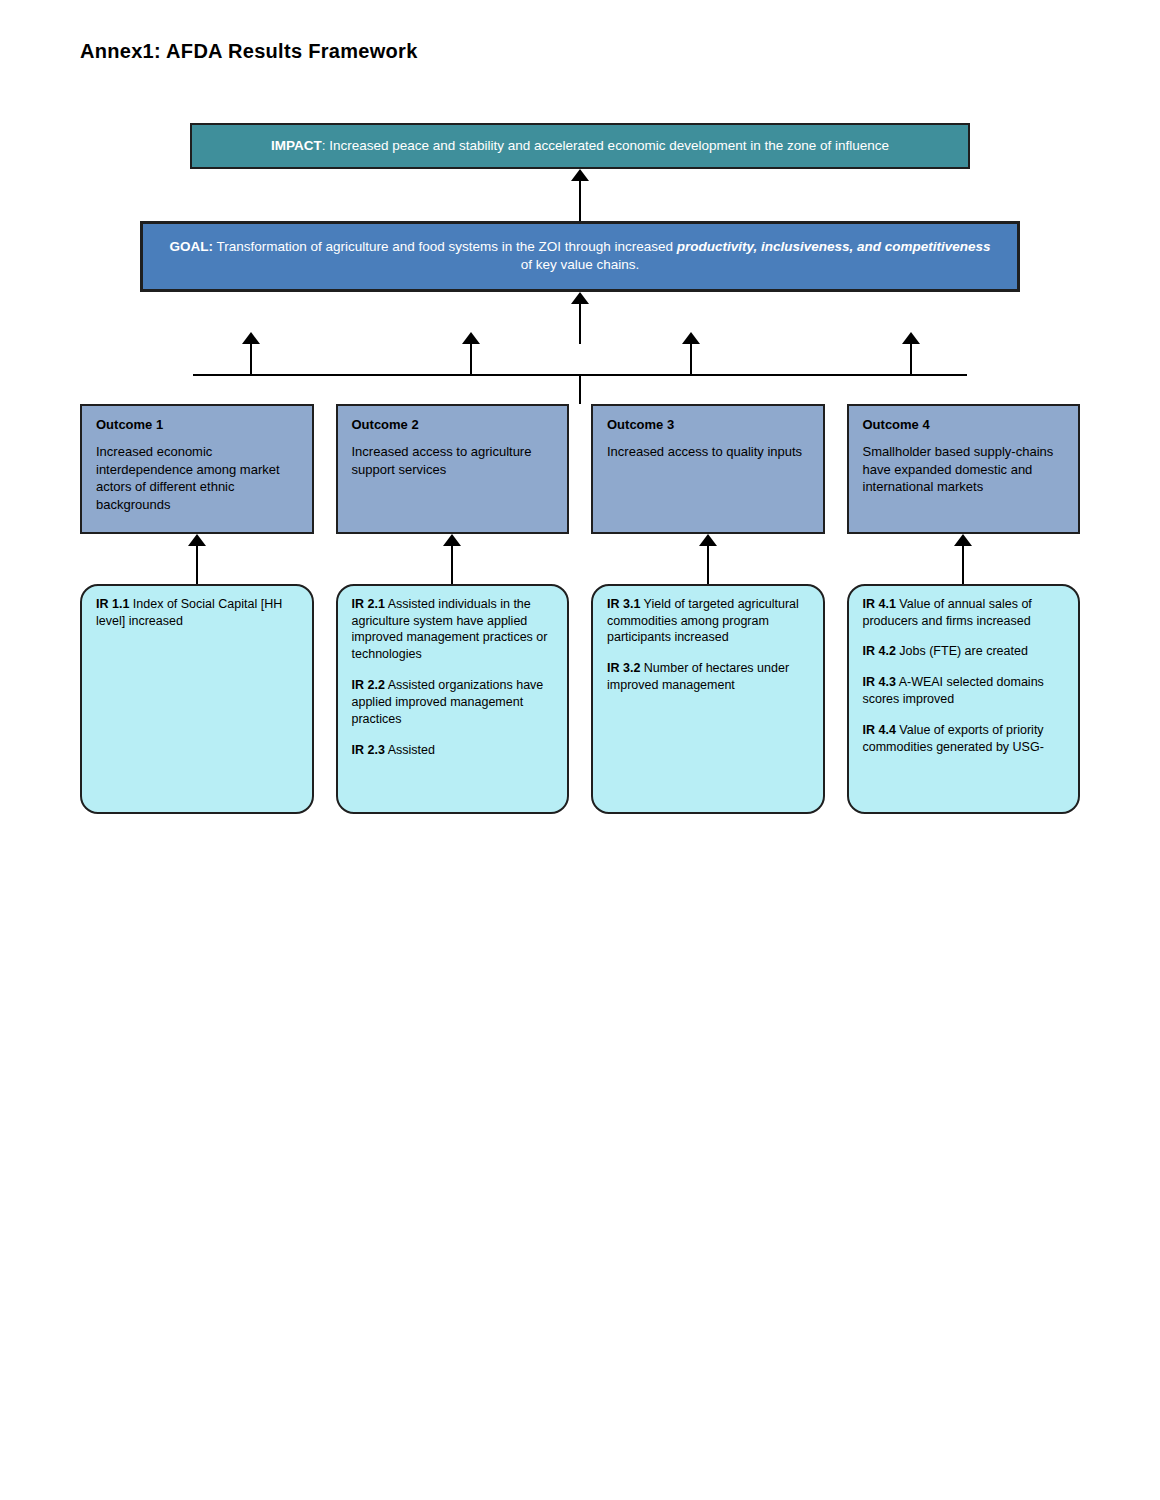Annex1: AFDA Results Framework
IMPACT: Increased peace and stability and accelerated economic development in the zone of influence
GOAL: Transformation of agriculture and food systems in the ZOI through increased productivity, inclusiveness, and competitiveness of key value chains.
Outcome 1 Increased economic interdependence among market actors of different ethnic backgrounds
Outcome 2 Increased access to agriculture support services
Outcome 3 Increased access to quality inputs
Outcome 4 Smallholder based supply-chains have expanded domestic and international markets
IR 1.1 Index of Social Capital [HH level] increased
IR 2.1 Assisted individuals in the agriculture system have applied improved management practices or technologies
IR 2.2 Assisted organizations have applied improved management practices
IR 2.3 Assisted
IR 3.1 Yield of targeted agricultural commodities among program participants increased
IR 3.2 Number of hectares under improved management
IR 4.1 Value of annual sales of producers and firms increased
IR 4.2 Jobs (FTE) are created
IR 4.3 A-WEAI selected domains scores improved
IR 4.4 Value of exports of priority commodities generated by USG-